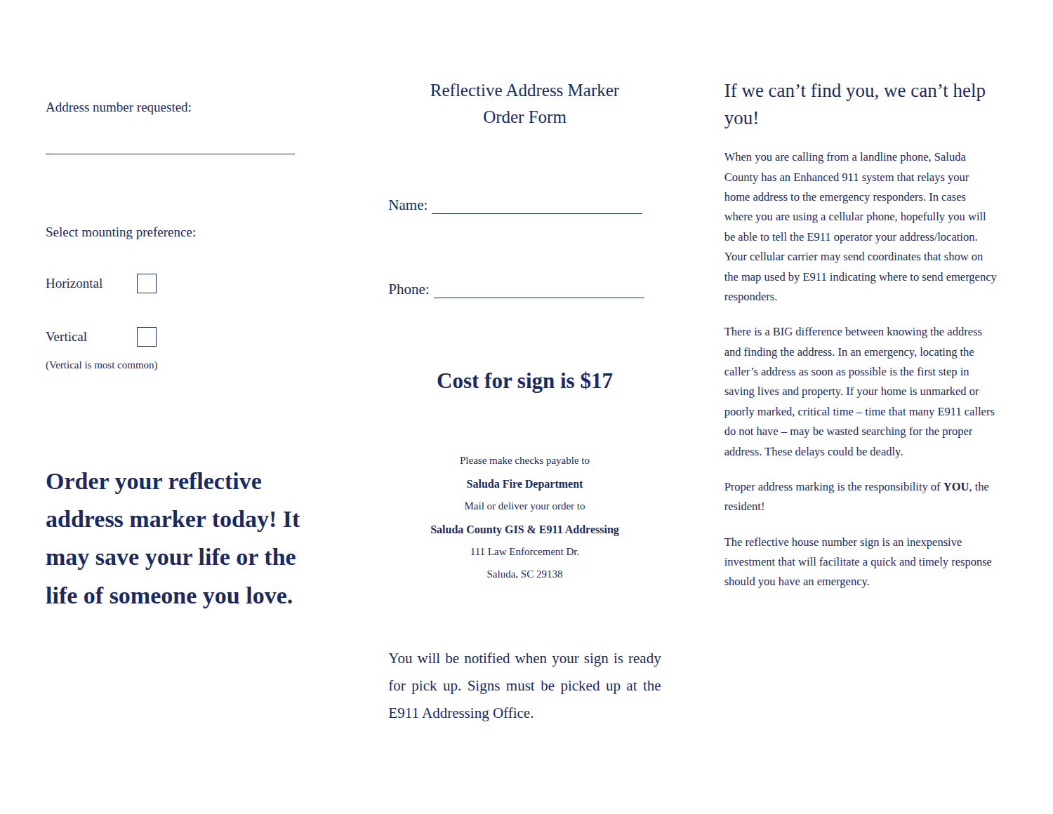Address number requested:
Select mounting preference:
Horizontal
Vertical
(Vertical is most common)
Order your reflective address marker today! It may save your life or the life of someone you love.
Reflective Address Marker
Order Form
Name:
Phone:
Cost for sign is $17
Please make checks payable to
Saluda Fire Department
Mail or deliver your order to
Saluda County GIS & E911 Addressing
111 Law Enforcement Dr.
Saluda, SC 29138
You will be notified when your sign is ready for pick up. Signs must be picked up at the E911 Addressing Office.
If we can’t find you, we can’t help you!
When you are calling from a landline phone, Saluda County has an Enhanced 911 system that relays your home address to the emergency responders. In cases where you are using a cellular phone, hopefully you will be able to tell the E911 operator your address/location. Your cellular carrier may send coordinates that show on the map used by E911 indicating where to send emergency responders.
There is a BIG difference between knowing the address and finding the address. In an emergency, locating the caller’s address as soon as possible is the first step in saving lives and property. If your home is unmarked or poorly marked, critical time – time that many E911 callers do not have – may be wasted searching for the proper address. These delays could be deadly.
Proper address marking is the responsibility of YOU, the resident!
The reflective house number sign is an inexpensive investment that will facilitate a quick and timely response should you have an emergency.